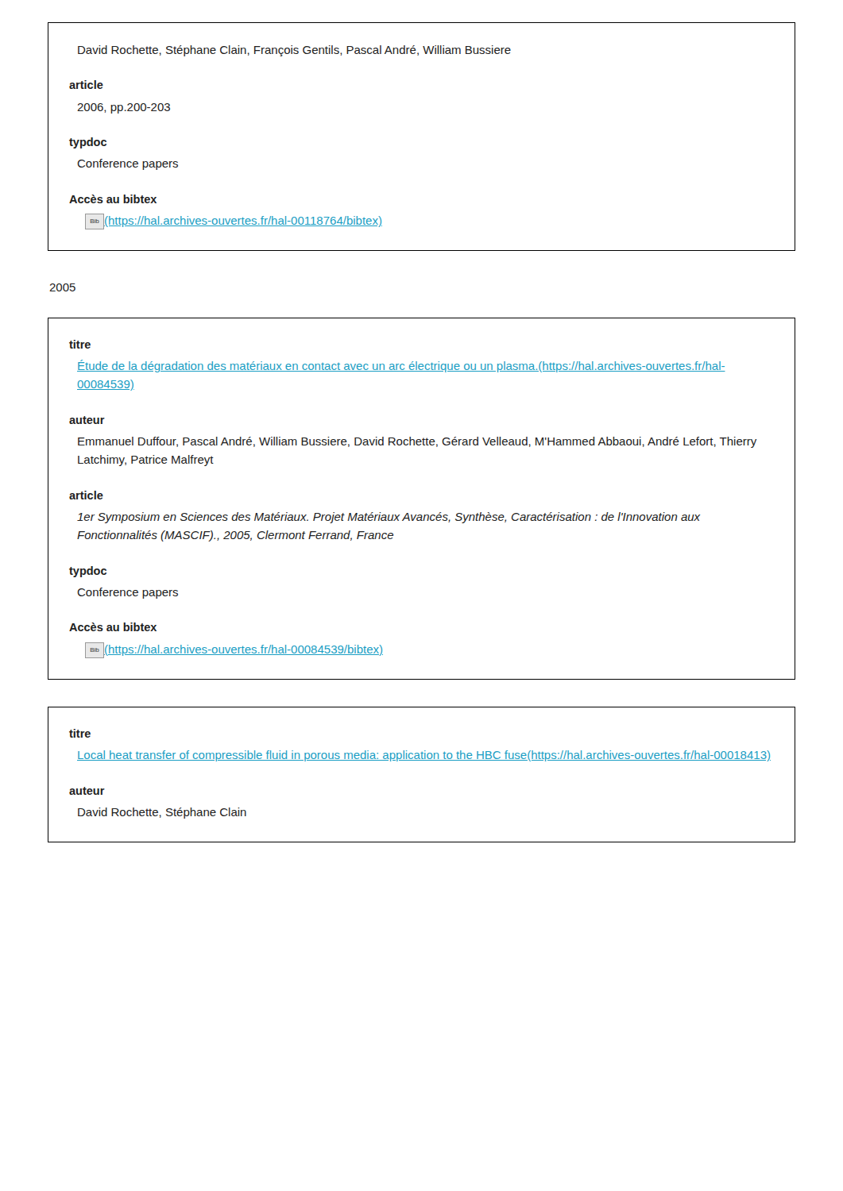David Rochette, Stéphane Clain, François Gentils, Pascal André, William Bussiere
article
2006, pp.200-203
typdoc
Conference papers
Accès au bibtex
Bib(https://hal.archives-ouvertes.fr/hal-00118764/bibtex)
2005
titre
Étude de la dégradation des matériaux en contact avec un arc électrique ou un plasma.(https://hal.archives-ouvertes.fr/hal-00084539)
auteur
Emmanuel Duffour, Pascal André, William Bussiere, David Rochette, Gérard Velleaud, M'Hammed Abbaoui, André Lefort, Thierry Latchimy, Patrice Malfreyt
article
1er Symposium en Sciences des Matériaux. Projet Matériaux Avancés, Synthèse, Caractérisation : de l'Innovation aux Fonctionnalités (MASCIF)., 2005, Clermont Ferrand, France
typdoc
Conference papers
Accès au bibtex
Bib(https://hal.archives-ouvertes.fr/hal-00084539/bibtex)
titre
Local heat transfer of compressible fluid in porous media: application to the HBC fuse(https://hal.archives-ouvertes.fr/hal-00018413)
auteur
David Rochette, Stéphane Clain